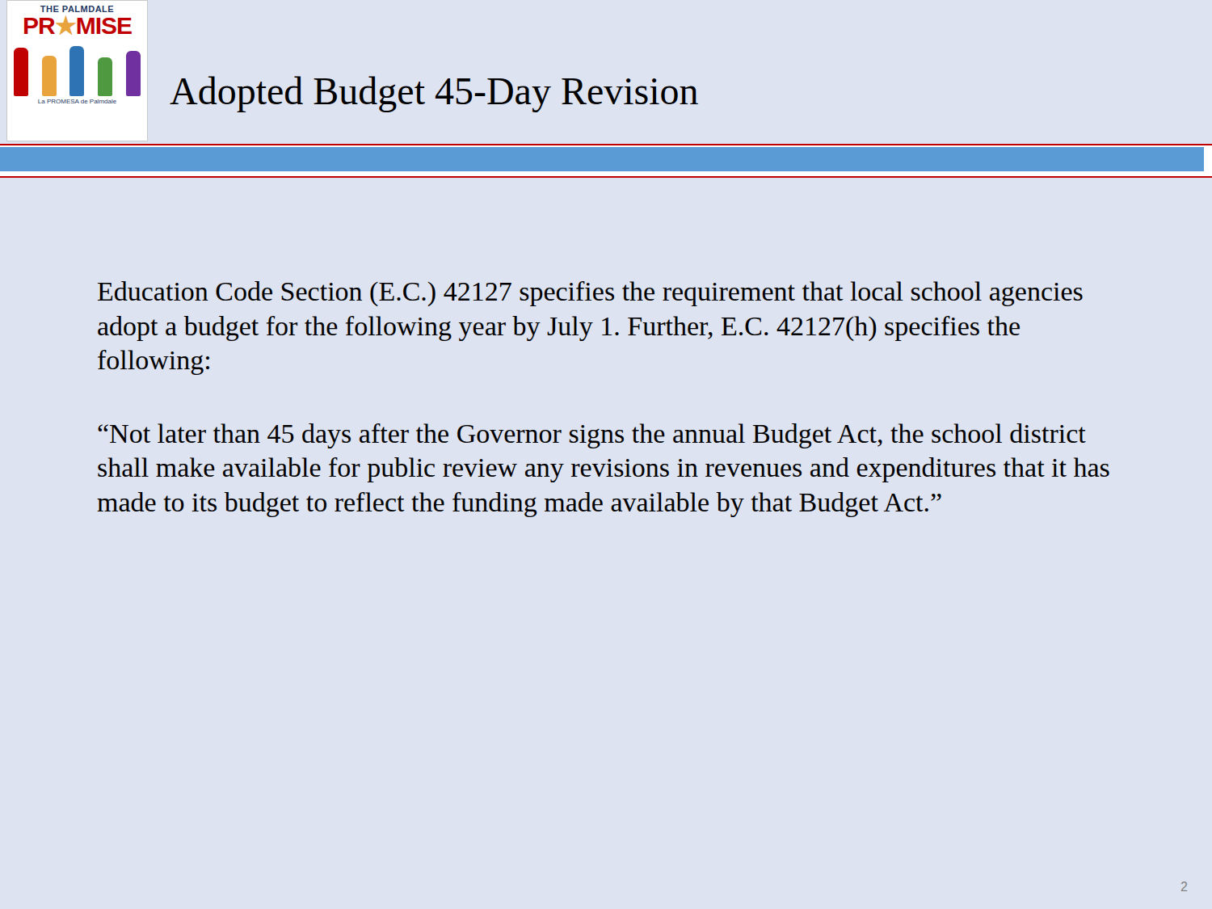THE PALMDALE
PR★MISE
La PROMESA de Palmdale
Adopted Budget 45-Day Revision
Education Code Section (E.C.) 42127 specifies the requirement that local school agencies adopt a budget for the following year by July 1. Further, E.C. 42127(h) specifies the following:
“Not later than 45 days after the Governor signs the annual Budget Act, the school district shall make available for public review any revisions in revenues and expenditures that it has made to its budget to reflect the funding made available by that Budget Act.”
2